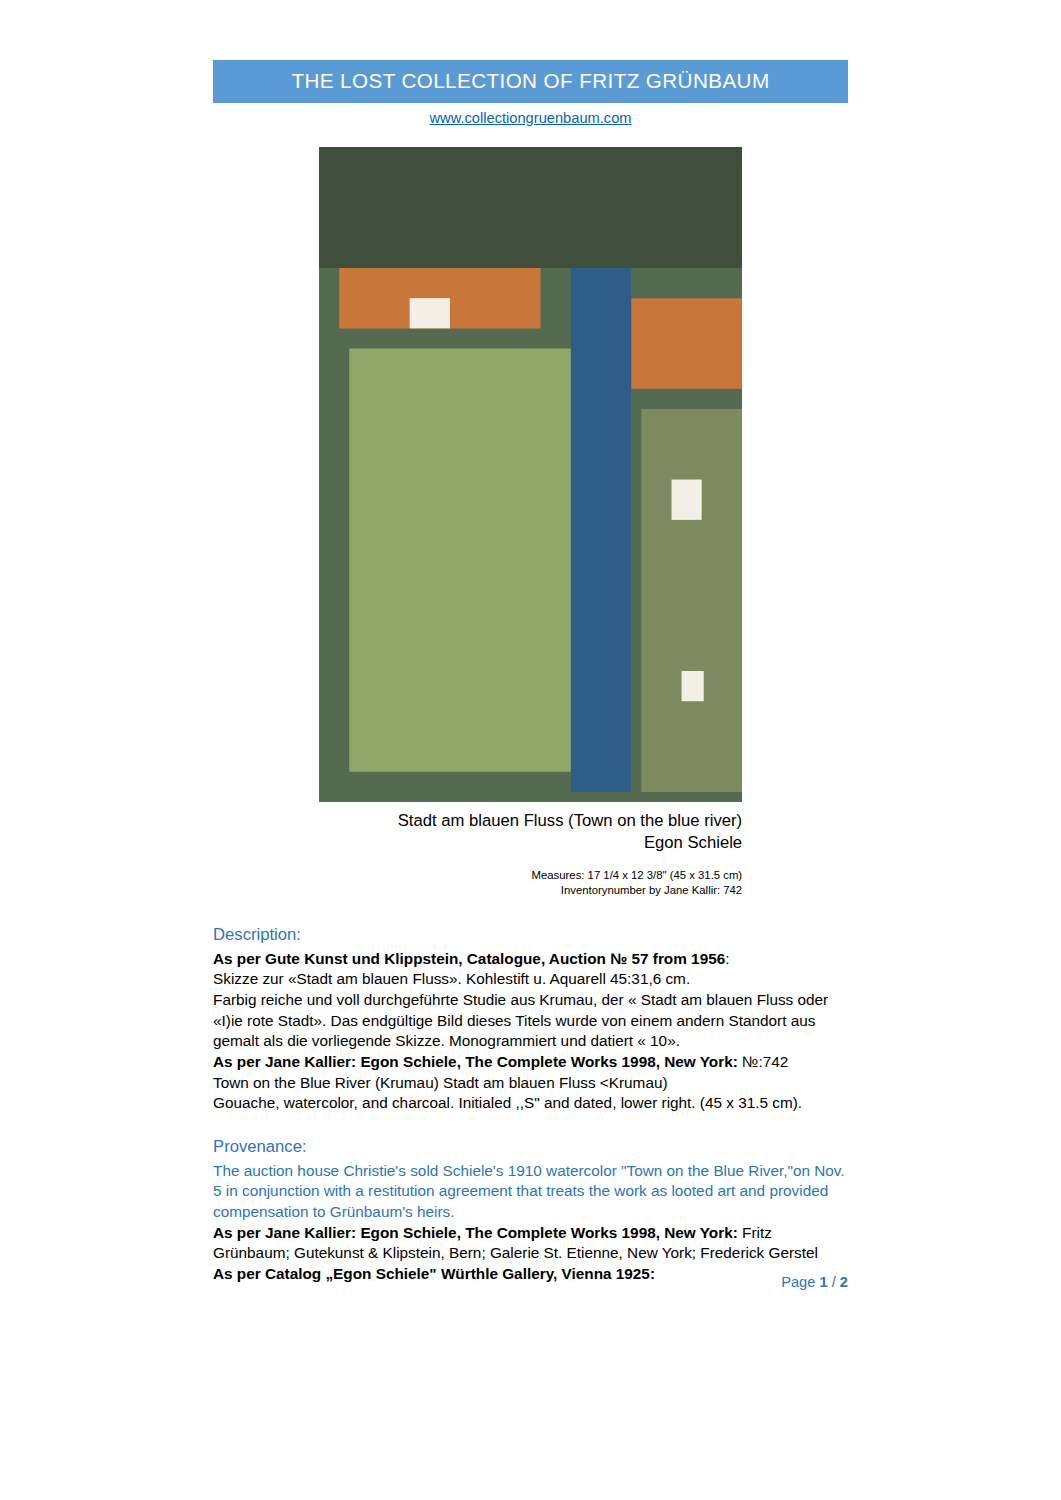THE LOST COLLECTION OF FRITZ GRÜNBAUM
www.collectiongruenbaum.com
Stadt am blauen Fluss (Town on the blue river)
Egon Schiele
Measures: 17 1/4 x 12 3/8" (45 x 31.5 cm)
Inventorynumber by Jane Kallir: 742
Description:
As per Gute Kunst und Klippstein, Catalogue, Auction № 57 from 1956:
Skizze zur «Stadt am blauen Fluss». Kohlestift u. Aquarell 45:31,6 cm.
Farbig reiche und voll durchgeführte Studie aus Krumau, der « Stadt am blauen Fluss oder «I)ie rote Stadt». Das endgültige Bild dieses Titels wurde von einem andern Standort aus gemalt als die vorliegende Skizze. Monogrammiert und datiert « 10».
As per Jane Kallier: Egon Schiele, The Complete Works 1998, New York: №:742
Town on the Blue River (Krumau) Stadt am blauen Fluss <Krumau)
Gouache, watercolor, and charcoal. Initialed ,,S" and dated, lower right. (45 x 31.5 cm).
Provenance:
The auction house Christie's sold Schiele's 1910 watercolor "Town on the Blue River,"on Nov. 5 in conjunction with a restitution agreement that treats the work as looted art and provided compensation to Grünbaum's heirs.
As per Jane Kallier: Egon Schiele, The Complete Works 1998, New York: Fritz Grünbaum; Gutekunst & Klipstein, Bern; Galerie St. Etienne, New York; Frederick Gerstel
As per Catalog „Egon Schiele" Würthle Gallery, Vienna 1925:
Page 1 / 2